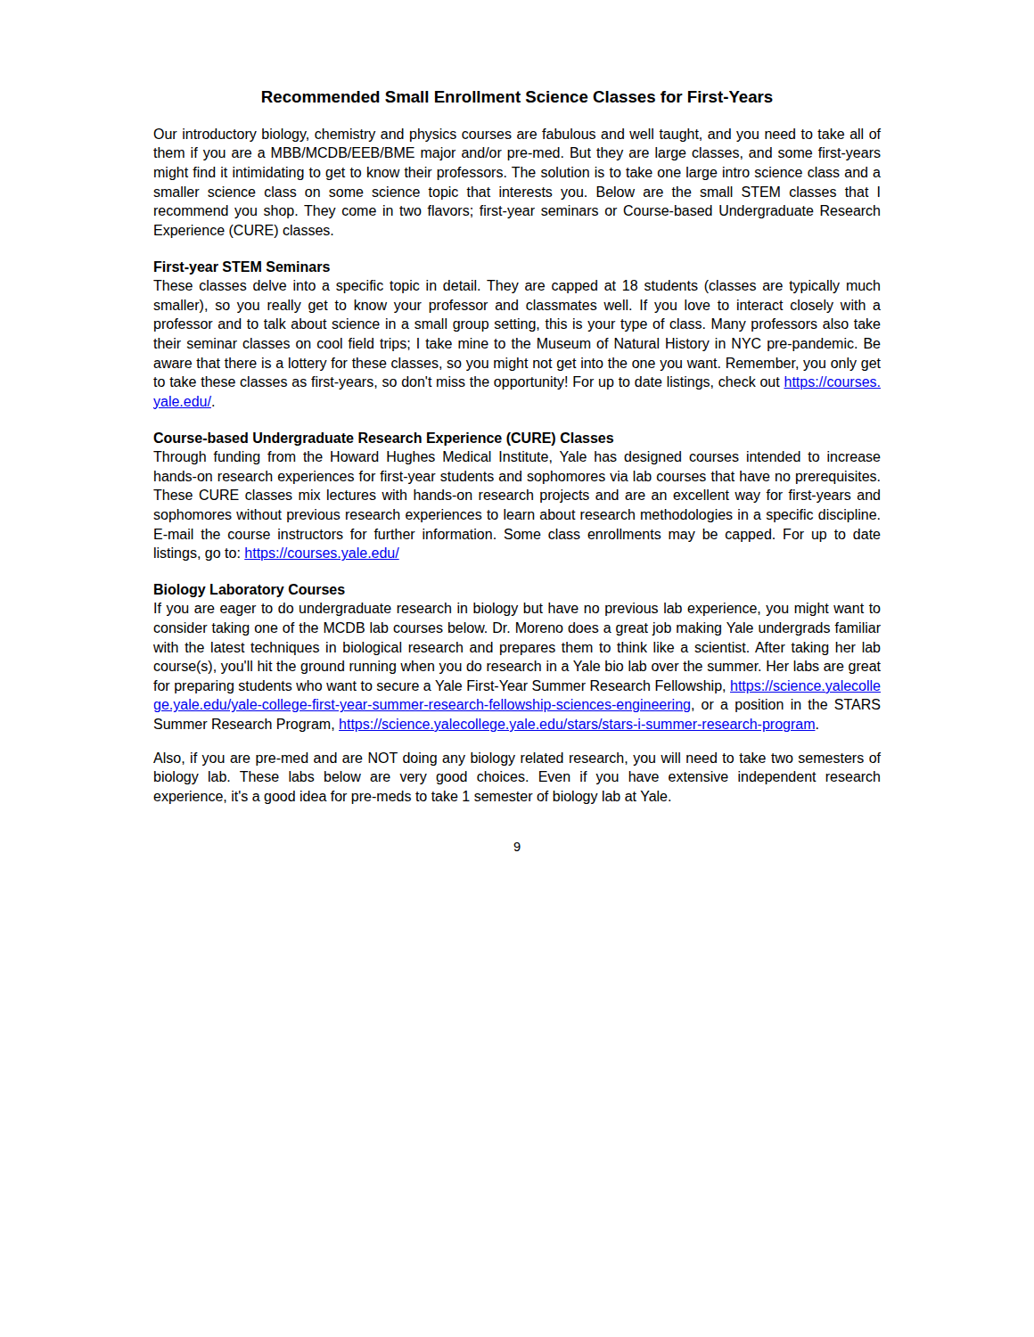Recommended Small Enrollment Science Classes for First-Years
Our introductory biology, chemistry and physics courses are fabulous and well taught, and you need to take all of them if you are a MBB/MCDB/EEB/BME major and/or pre-med. But they are large classes, and some first-years might find it intimidating to get to know their professors. The solution is to take one large intro science class and a smaller science class on some science topic that interests you. Below are the small STEM classes that I recommend you shop. They come in two flavors; first-year seminars or Course-based Undergraduate Research Experience (CURE) classes.
First-year STEM Seminars
These classes delve into a specific topic in detail. They are capped at 18 students (classes are typically much smaller), so you really get to know your professor and classmates well. If you love to interact closely with a professor and to talk about science in a small group setting, this is your type of class. Many professors also take their seminar classes on cool field trips; I take mine to the Museum of Natural History in NYC pre-pandemic. Be aware that there is a lottery for these classes, so you might not get into the one you want. Remember, you only get to take these classes as first-years, so don't miss the opportunity! For up to date listings, check out https://courses.yale.edu/.
Course-based Undergraduate Research Experience (CURE) Classes
Through funding from the Howard Hughes Medical Institute, Yale has designed courses intended to increase hands-on research experiences for first-year students and sophomores via lab courses that have no prerequisites. These CURE classes mix lectures with hands-on research projects and are an excellent way for first-years and sophomores without previous research experiences to learn about research methodologies in a specific discipline. E-mail the course instructors for further information. Some class enrollments may be capped. For up to date listings, go to: https://courses.yale.edu/
Biology Laboratory Courses
If you are eager to do undergraduate research in biology but have no previous lab experience, you might want to consider taking one of the MCDB lab courses below. Dr. Moreno does a great job making Yale undergrads familiar with the latest techniques in biological research and prepares them to think like a scientist. After taking her lab course(s), you'll hit the ground running when you do research in a Yale bio lab over the summer. Her labs are great for preparing students who want to secure a Yale First-Year Summer Research Fellowship, https://science.yalecollege.yale.edu/yale-college-first-year-summer-research-fellowship-sciences-engineering, or a position in the STARS Summer Research Program, https://science.yalecollege.yale.edu/stars/stars-i-summer-research-program.
Also, if you are pre-med and are NOT doing any biology related research, you will need to take two semesters of biology lab. These labs below are very good choices. Even if you have extensive independent research experience, it's a good idea for pre-meds to take 1 semester of biology lab at Yale.
9